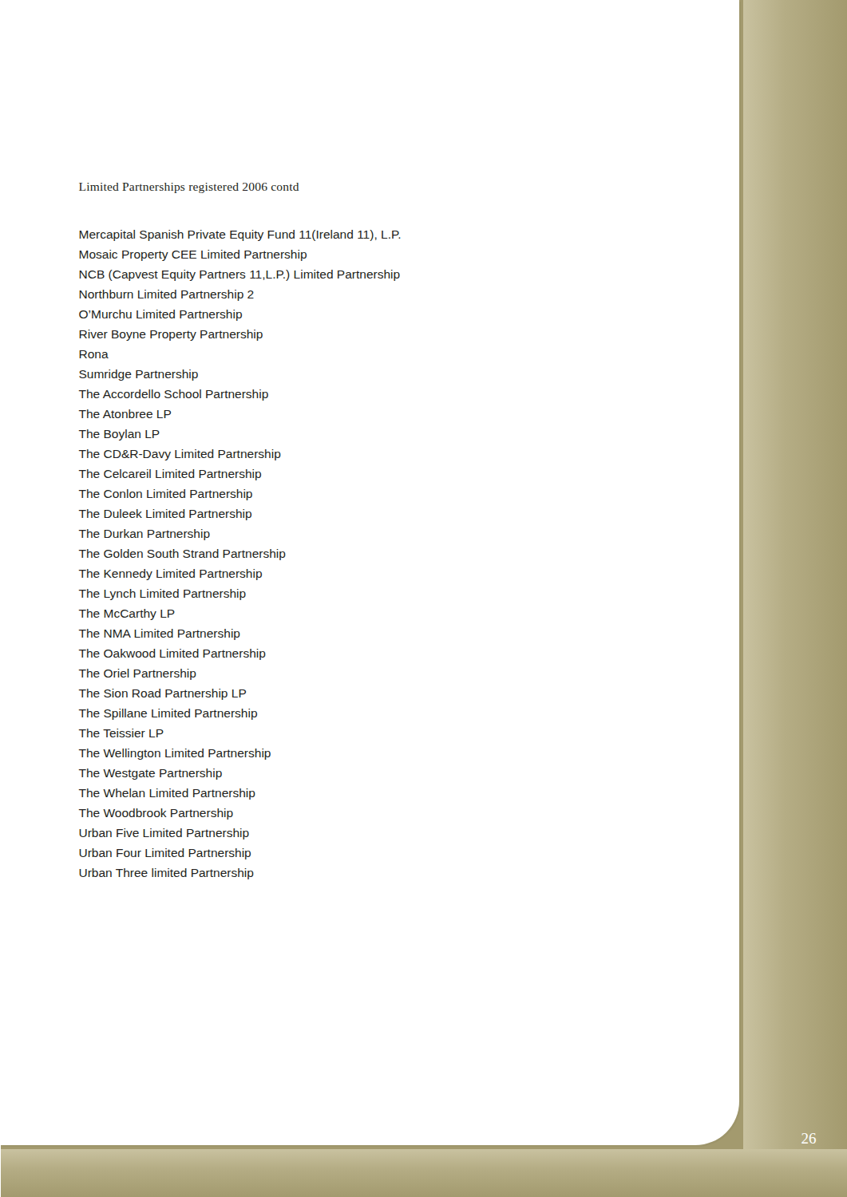Limited Partnerships registered 2006 contd
Mercapital Spanish Private Equity Fund 11(Ireland 11), L.P.
Mosaic Property CEE Limited Partnership
NCB (Capvest Equity Partners 11,L.P.) Limited Partnership
Northburn Limited Partnership 2
O’Murchu Limited Partnership
River Boyne Property Partnership
Rona
Sumridge Partnership
The Accordello School Partnership
The Atonbree LP
The Boylan LP
The CD&R-Davy Limited Partnership
The Celcareil Limited Partnership
The Conlon Limited Partnership
The Duleek Limited Partnership
The Durkan Partnership
The Golden South Strand Partnership
The Kennedy Limited Partnership
The Lynch Limited Partnership
The McCarthy LP
The NMA Limited Partnership
The Oakwood Limited Partnership
The Oriel Partnership
The Sion Road Partnership LP
The Spillane Limited Partnership
The Teissier LP
The Wellington Limited Partnership
The Westgate Partnership
The Whelan Limited Partnership
The Woodbrook Partnership
Urban Five Limited Partnership
Urban Four Limited Partnership
Urban Three limited Partnership
26